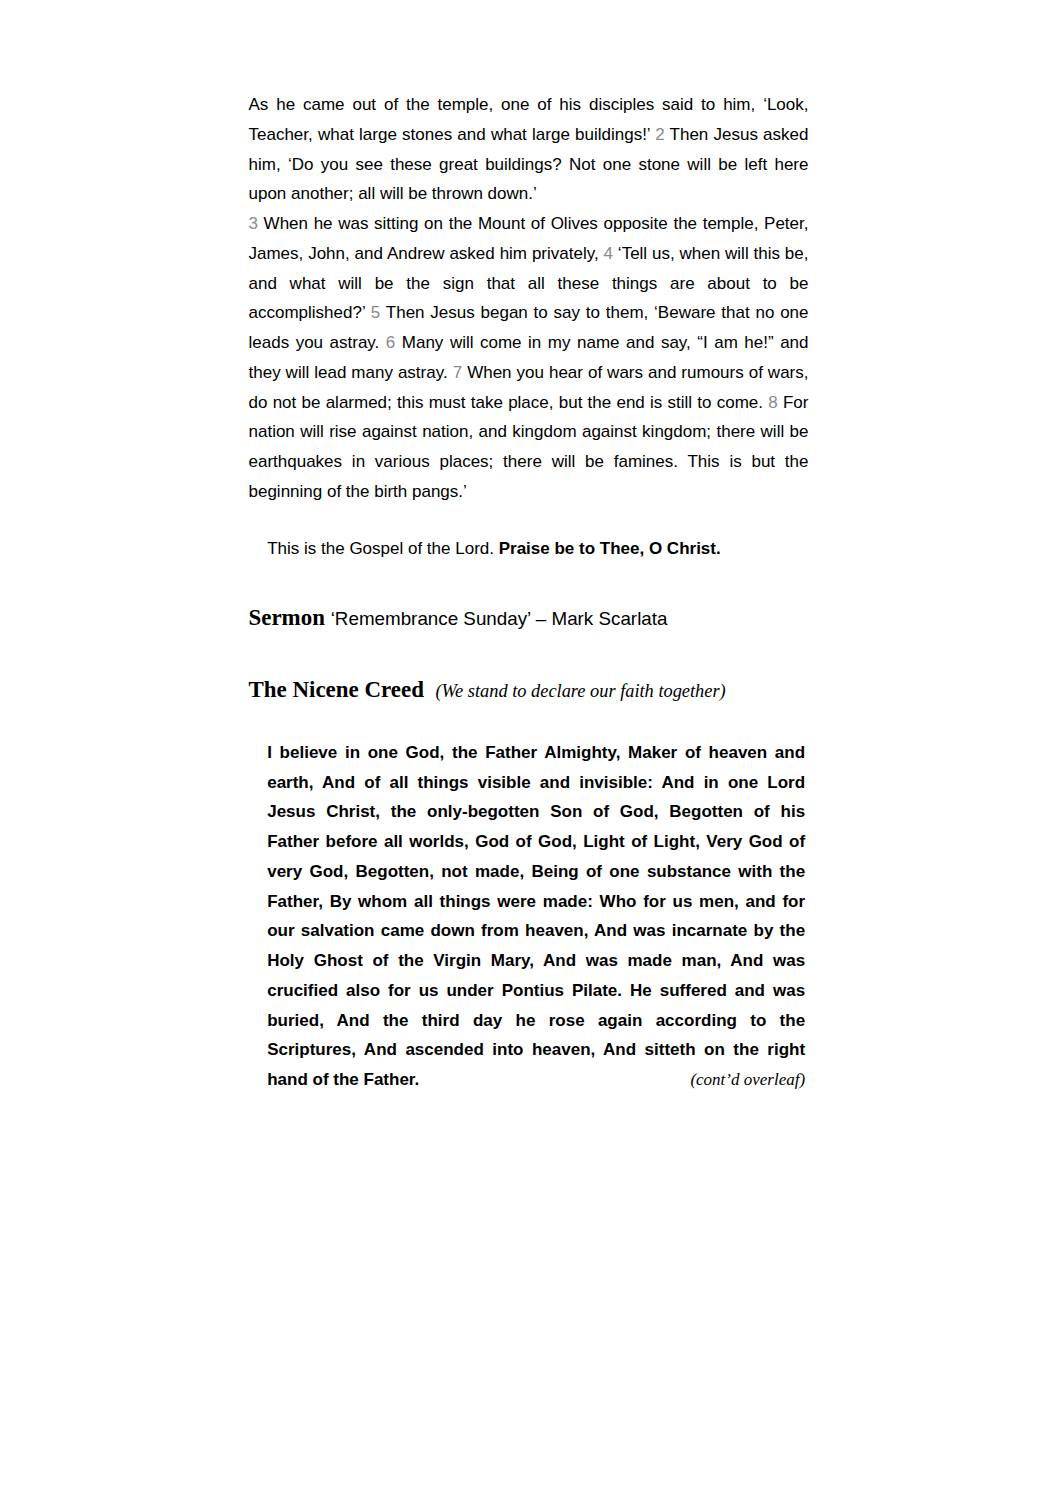As he came out of the temple, one of his disciples said to him, ‘Look, Teacher, what large stones and what large buildings!’ 2 Then Jesus asked him, ‘Do you see these great buildings? Not one stone will be left here upon another; all will be thrown down.’
3 When he was sitting on the Mount of Olives opposite the temple, Peter, James, John, and Andrew asked him privately, 4 ‘Tell us, when will this be, and what will be the sign that all these things are about to be accomplished?’ 5 Then Jesus began to say to them, ‘Beware that no one leads you astray. 6 Many will come in my name and say, “I am he!” and they will lead many astray. 7 When you hear of wars and rumours of wars, do not be alarmed; this must take place, but the end is still to come. 8 For nation will rise against nation, and kingdom against kingdom; there will be earthquakes in various places; there will be famines. This is but the beginning of the birth pangs.’
This is the Gospel of the Lord. Praise be to Thee, O Christ.
Sermon ‘Remembrance Sunday’ – Mark Scarlata
The Nicene Creed (We stand to declare our faith together)
I believe in one God, the Father Almighty, Maker of heaven and earth, And of all things visible and invisible: And in one Lord Jesus Christ, the only-begotten Son of God, Begotten of his Father before all worlds, God of God, Light of Light, Very God of very God, Begotten, not made, Being of one substance with the Father, By whom all things were made: Who for us men, and for our salvation came down from heaven, And was incarnate by the Holy Ghost of the Virgin Mary, And was made man, And was crucified also for us under Pontius Pilate. He suffered and was buried, And the third day he rose again according to the Scriptures, And ascended into heaven, And sitteth on the right hand of the Father. (cont’d overleaf)